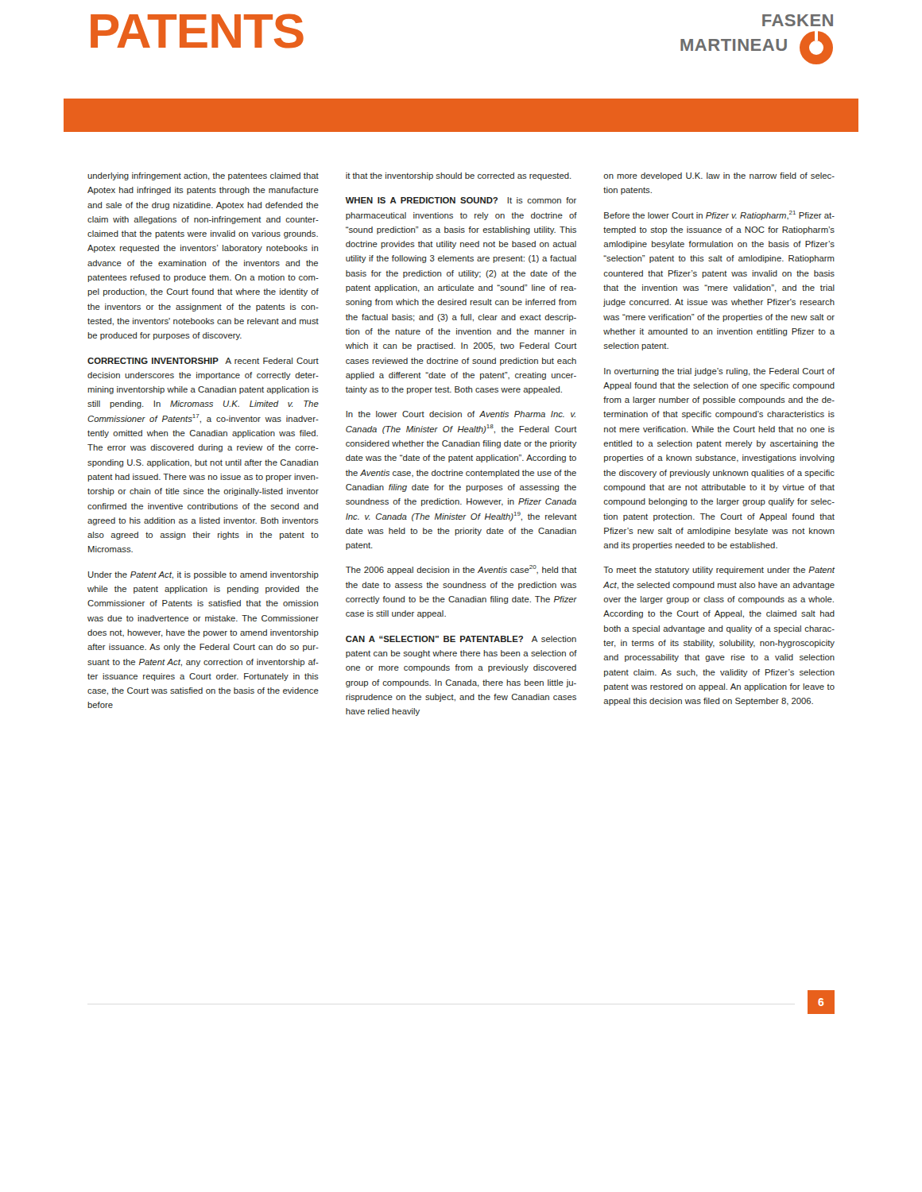PATENTS
FASKEN
MARTINEAU
underlying infringement action, the patentees claimed that Apotex had infringed its patents through the manufacture and sale of the drug nizatidine. Apotex had defended the claim with allegations of non-infringement and counterclaimed that the patents were invalid on various grounds. Apotex requested the inventors’ laboratory notebooks in advance of the examination of the inventors and the patentees refused to produce them. On a motion to compel production, the Court found that where the identity of the inventors or the assignment of the patents is contested, the inventors' notebooks can be relevant and must be produced for purposes of discovery.
CORRECTING INVENTORSHIP A recent Federal Court decision underscores the importance of correctly determining inventorship while a Canadian patent application is still pending. In Micromass U.K. Limited v. The Commissioner of Patents17, a co-inventor was inadvertently omitted when the Canadian application was filed. The error was discovered during a review of the corresponding U.S. application, but not until after the Canadian patent had issued. There was no issue as to proper inventorship or chain of title since the originally-listed inventor confirmed the inventive contributions of the second and agreed to his addition as a listed inventor. Both inventors also agreed to assign their rights in the patent to Micromass.
Under the Patent Act, it is possible to amend inventorship while the patent application is pending provided the Commissioner of Patents is satisfied that the omission was due to inadvertence or mistake. The Commissioner does not, however, have the power to amend inventorship after issuance. As only the Federal Court can do so pursuant to the Patent Act, any correction of inventorship after issuance requires a Court order. Fortunately in this case, the Court was satisfied on the basis of the evidence before
it that the inventorship should be corrected as requested.
WHEN IS A PREDICTION SOUND? It is common for pharmaceutical inventions to rely on the doctrine of “sound prediction” as a basis for establishing utility. This doctrine provides that utility need not be based on actual utility if the following 3 elements are present: (1) a factual basis for the prediction of utility; (2) at the date of the patent application, an articulate and “sound” line of reasoning from which the desired result can be inferred from the factual basis; and (3) a full, clear and exact description of the nature of the invention and the manner in which it can be practised. In 2005, two Federal Court cases reviewed the doctrine of sound prediction but each applied a different “date of the patent”, creating uncertainty as to the proper test. Both cases were appealed.
In the lower Court decision of Aventis Pharma Inc. v. Canada (The Minister Of Health)18, the Federal Court considered whether the Canadian filing date or the priority date was the “date of the patent application”. According to the Aventis case, the doctrine contemplated the use of the Canadian filing date for the purposes of assessing the soundness of the prediction. However, in Pfizer Canada Inc. v. Canada (The Minister Of Health)19, the relevant date was held to be the priority date of the Canadian patent.
The 2006 appeal decision in the Aventis case20, held that the date to assess the soundness of the prediction was correctly found to be the Canadian filing date. The Pfizer case is still under appeal.
CAN A “SELECTION” BE PATENTABLE? A selection patent can be sought where there has been a selection of one or more compounds from a previously discovered group of compounds. In Canada, there has been little jurisprudence on the subject, and the few Canadian cases have relied heavily
on more developed U.K. law in the narrow field of selection patents.
Before the lower Court in Pfizer v. Ratiopharm,21 Pfizer attempted to stop the issuance of a NOC for Ratiopharm’s amlodipine besylate formulation on the basis of Pfizer’s “selection” patent to this salt of amlodipine. Ratiopharm countered that Pfizer’s patent was invalid on the basis that the invention was “mere validation”, and the trial judge concurred. At issue was whether Pfizer's research was “mere verification” of the properties of the new salt or whether it amounted to an invention entitling Pfizer to a selection patent.
In overturning the trial judge’s ruling, the Federal Court of Appeal found that the selection of one specific compound from a larger number of possible compounds and the determination of that specific compound’s characteristics is not mere verification. While the Court held that no one is entitled to a selection patent merely by ascertaining the properties of a known substance, investigations involving the discovery of previously unknown qualities of a specific compound that are not attributable to it by virtue of that compound belonging to the larger group qualify for selection patent protection. The Court of Appeal found that Pfizer’s new salt of amlodipine besylate was not known and its properties needed to be established.
To meet the statutory utility requirement under the Patent Act, the selected compound must also have an advantage over the larger group or class of compounds as a whole. According to the Court of Appeal, the claimed salt had both a special advantage and quality of a special character, in terms of its stability, solubility, non-hygroscopicity and processability that gave rise to a valid selection patent claim. As such, the validity of Pfizer’s selection patent was restored on appeal. An application for leave to appeal this decision was filed on September 8, 2006.
6